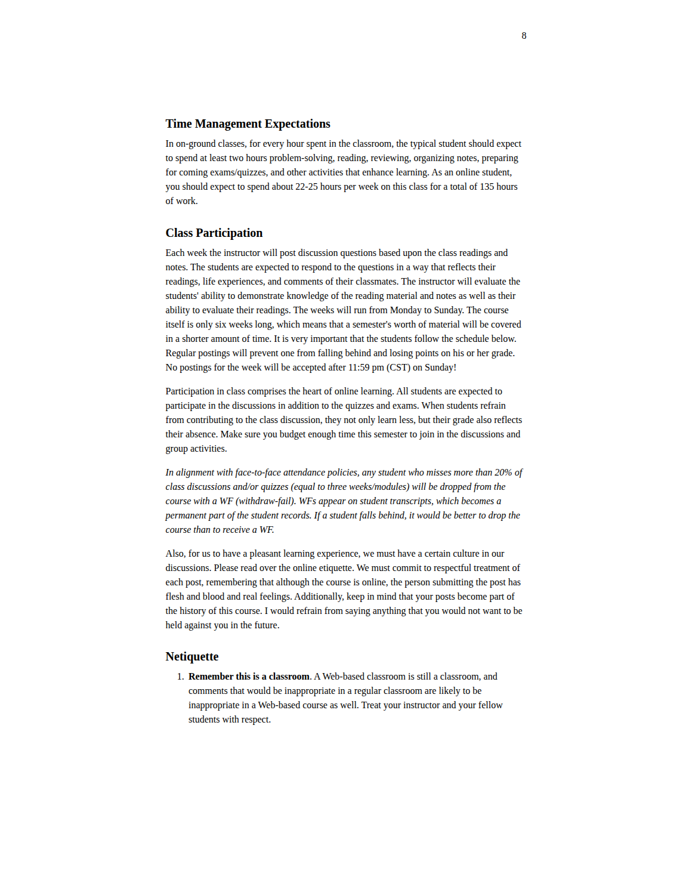8
Time Management Expectations
In on-ground classes, for every hour spent in the classroom, the typical student should expect to spend at least two hours problem-solving, reading, reviewing, organizing notes, preparing for coming exams/quizzes, and other activities that enhance learning. As an online student, you should expect to spend about 22-25 hours per week on this class for a total of 135 hours of work.
Class Participation
Each week the instructor will post discussion questions based upon the class readings and notes. The students are expected to respond to the questions in a way that reflects their readings, life experiences, and comments of their classmates. The instructor will evaluate the students' ability to demonstrate knowledge of the reading material and notes as well as their ability to evaluate their readings. The weeks will run from Monday to Sunday. The course itself is only six weeks long, which means that a semester's worth of material will be covered in a shorter amount of time. It is very important that the students follow the schedule below. Regular postings will prevent one from falling behind and losing points on his or her grade. No postings for the week will be accepted after 11:59 pm (CST) on Sunday!
Participation in class comprises the heart of online learning. All students are expected to participate in the discussions in addition to the quizzes and exams. When students refrain from contributing to the class discussion, they not only learn less, but their grade also reflects their absence. Make sure you budget enough time this semester to join in the discussions and group activities.
In alignment with face-to-face attendance policies, any student who misses more than 20% of class discussions and/or quizzes (equal to three weeks/modules) will be dropped from the course with a WF (withdraw-fail). WFs appear on student transcripts, which becomes a permanent part of the student records. If a student falls behind, it would be better to drop the course than to receive a WF.
Also, for us to have a pleasant learning experience, we must have a certain culture in our discussions. Please read over the online etiquette. We must commit to respectful treatment of each post, remembering that although the course is online, the person submitting the post has flesh and blood and real feelings. Additionally, keep in mind that your posts become part of the history of this course. I would refrain from saying anything that you would not want to be held against you in the future.
Netiquette
Remember this is a classroom. A Web-based classroom is still a classroom, and comments that would be inappropriate in a regular classroom are likely to be inappropriate in a Web-based course as well. Treat your instructor and your fellow students with respect.